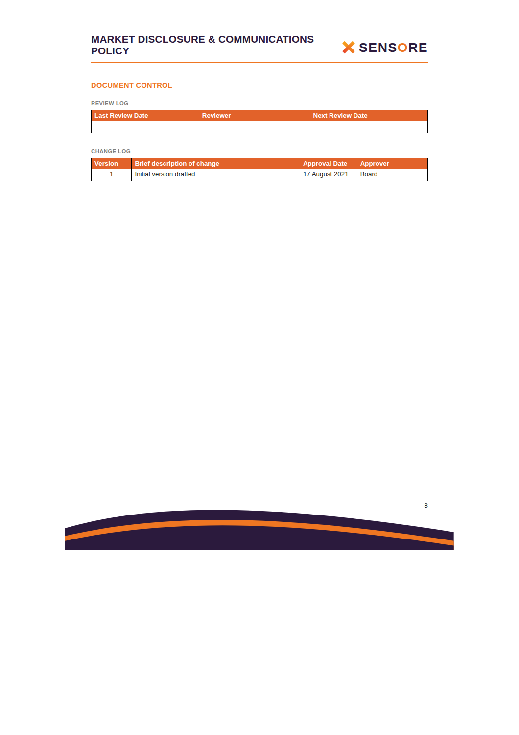Market Disclosure & Communications Policy
SENSORE
Document Control
Review Log
| Last Review Date | Reviewer | Next Review Date |
| --- | --- | --- |
Change Log
| Version | Brief description of change | Approval Date | Approver |
| --- | --- | --- | --- |
| 1 | Initial version drafted | 17 August 2021 | Board |
8